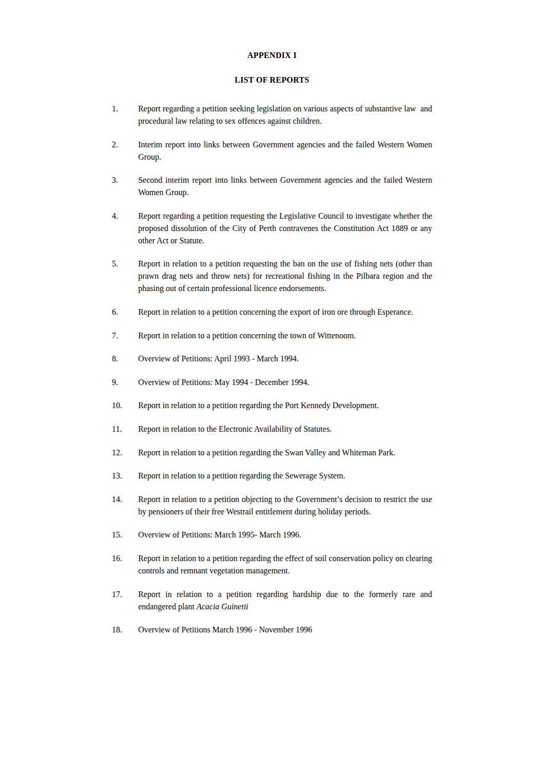APPENDIX I
LIST OF REPORTS
1. Report regarding a petition seeking legislation on various aspects of substantive law and procedural law relating to sex offences against children.
2. Interim report into links between Government agencies and the failed Western Women Group.
3. Second interim report into links between Government agencies and the failed Western Women Group.
4. Report regarding a petition requesting the Legislative Council to investigate whether the proposed dissolution of the City of Perth contravenes the Constitution Act 1889 or any other Act or Statute.
5. Report in relation to a petition requesting the ban on the use of fishing nets (other than prawn drag nets and throw nets) for recreational fishing in the Pilbara region and the phasing out of certain professional licence endorsements.
6. Report in relation to a petition concerning the export of iron ore through Esperance.
7. Report in relation to a petition concerning the town of Wittenoom.
8. Overview of Petitions: April 1993 - March 1994.
9. Overview of Petitions: May 1994 - December 1994.
10. Report in relation to a petition regarding the Port Kennedy Development.
11. Report in relation to the Electronic Availability of Statutes.
12. Report in relation to a petition regarding the Swan Valley and Whiteman Park.
13. Report in relation to a petition regarding the Sewerage System.
14. Report in relation to a petition objecting to the Government’s decision to restrict the use by pensioners of their free Westrail entitlement during holiday periods.
15. Overview of Petitions: March 1995- March 1996.
16. Report in relation to a petition regarding the effect of soil conservation policy on clearing controls and remnant vegetation management.
17. Report in relation to a petition regarding hardship due to the formerly rare and endangered plant Acacia Guinetii
18. Overview of Petitions March 1996 - November 1996